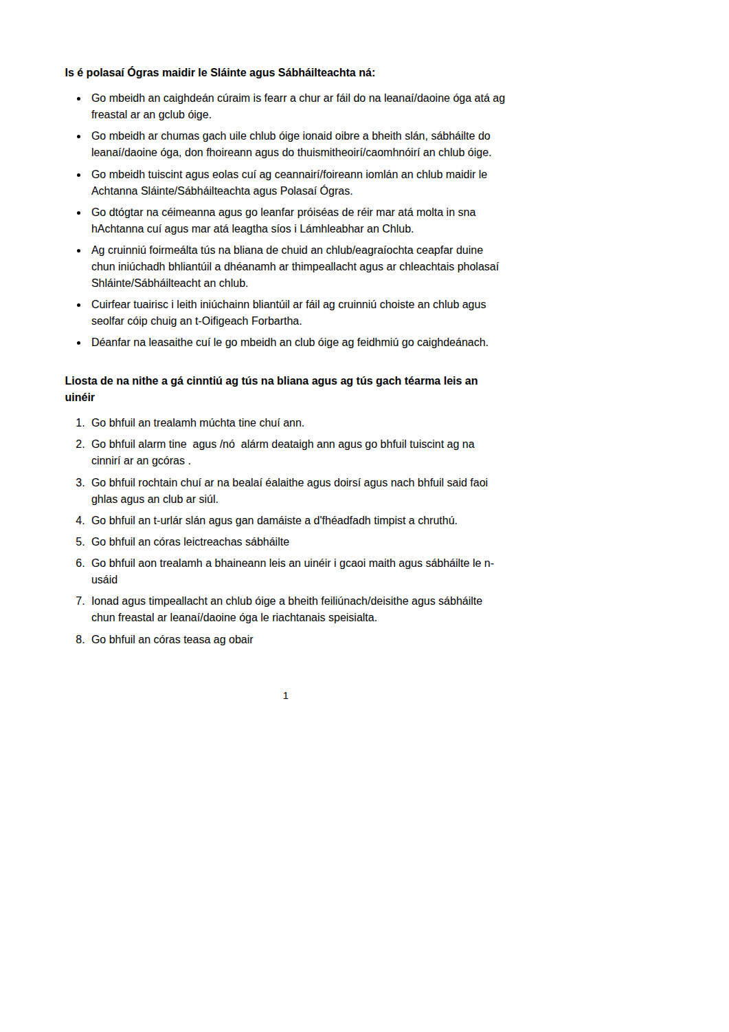Is é polasaí Ógras maidir le Sláinte agus Sábháilteachta ná:
Go mbeidh an caighdeán cúraim is fearr a chur ar fáil do na leanaí/daoine óga atá ag freastal ar an gclub óige.
Go mbeidh ar chumas gach uile chlub óige ionaid oibre a bheith slán, sábháilte do leanaí/daoine óga, don fhoireann agus do thuismitheoirí/caomhnóirí an chlub óige.
Go mbeidh tuiscint agus eolas cuí ag ceannairí/foireann iomlán an chlub maidir le Achtanna Sláinte/Sábháilteachta agus Polasaí Ógras.
Go dtógtar na céimeanna agus go leanfar próiséas de réir mar atá molta in sna hAchtanna cuí agus mar atá leagtha síos i Lámhleabhar an Chlub.
Ag cruinniú foirmeálta tús na bliana de chuid an chlub/eagraíochta ceapfar duine chun iniúchadh bhliantúil a dhéanamh ar thimpeallacht agus ar chleachtais pholasaí Shláinte/Sábháilteacht an chlub.
Cuirfear tuairisc i leith iniúchainn bliantúil ar fáil ag cruinniú choiste an chlub agus seolfar cóip chuig an t-Oifigeach Forbartha.
Déanfar na leasaithe cuí le go mbeidh an club óige ag feidhmiú go caighdeánach.
Liosta de na nithe a gá cinntiú ag tús na bliana agus ag tús gach téarma leis an uinéir
Go bhfuil an trealamh múchta tine chuí ann.
Go bhfuil alarm tine agus /nó alárm deataigh ann agus go bhfuil tuiscint ag na cinnirí ar an gcóras .
Go bhfuil rochtain chuí ar na bealaí éalaithe agus doirsí agus nach bhfuil said faoi ghlas agus an club ar siúl.
Go bhfuil an t-urlár slán agus gan damáiste a d'fhéadfadh timpist a chruthú.
Go bhfuil an córas leictreachas sábháilte
Go bhfuil aon trealamh a bhaineann leis an uinéir i gcaoi maith agus sábháilte le n-usáid
Ionad agus timpeallacht an chlub óige a bheith feiliúnach/deisithe agus sábháilte chun freastal ar leanaí/daoine óga le riachtanais speisialta.
Go bhfuil an córas teasa ag obair
1